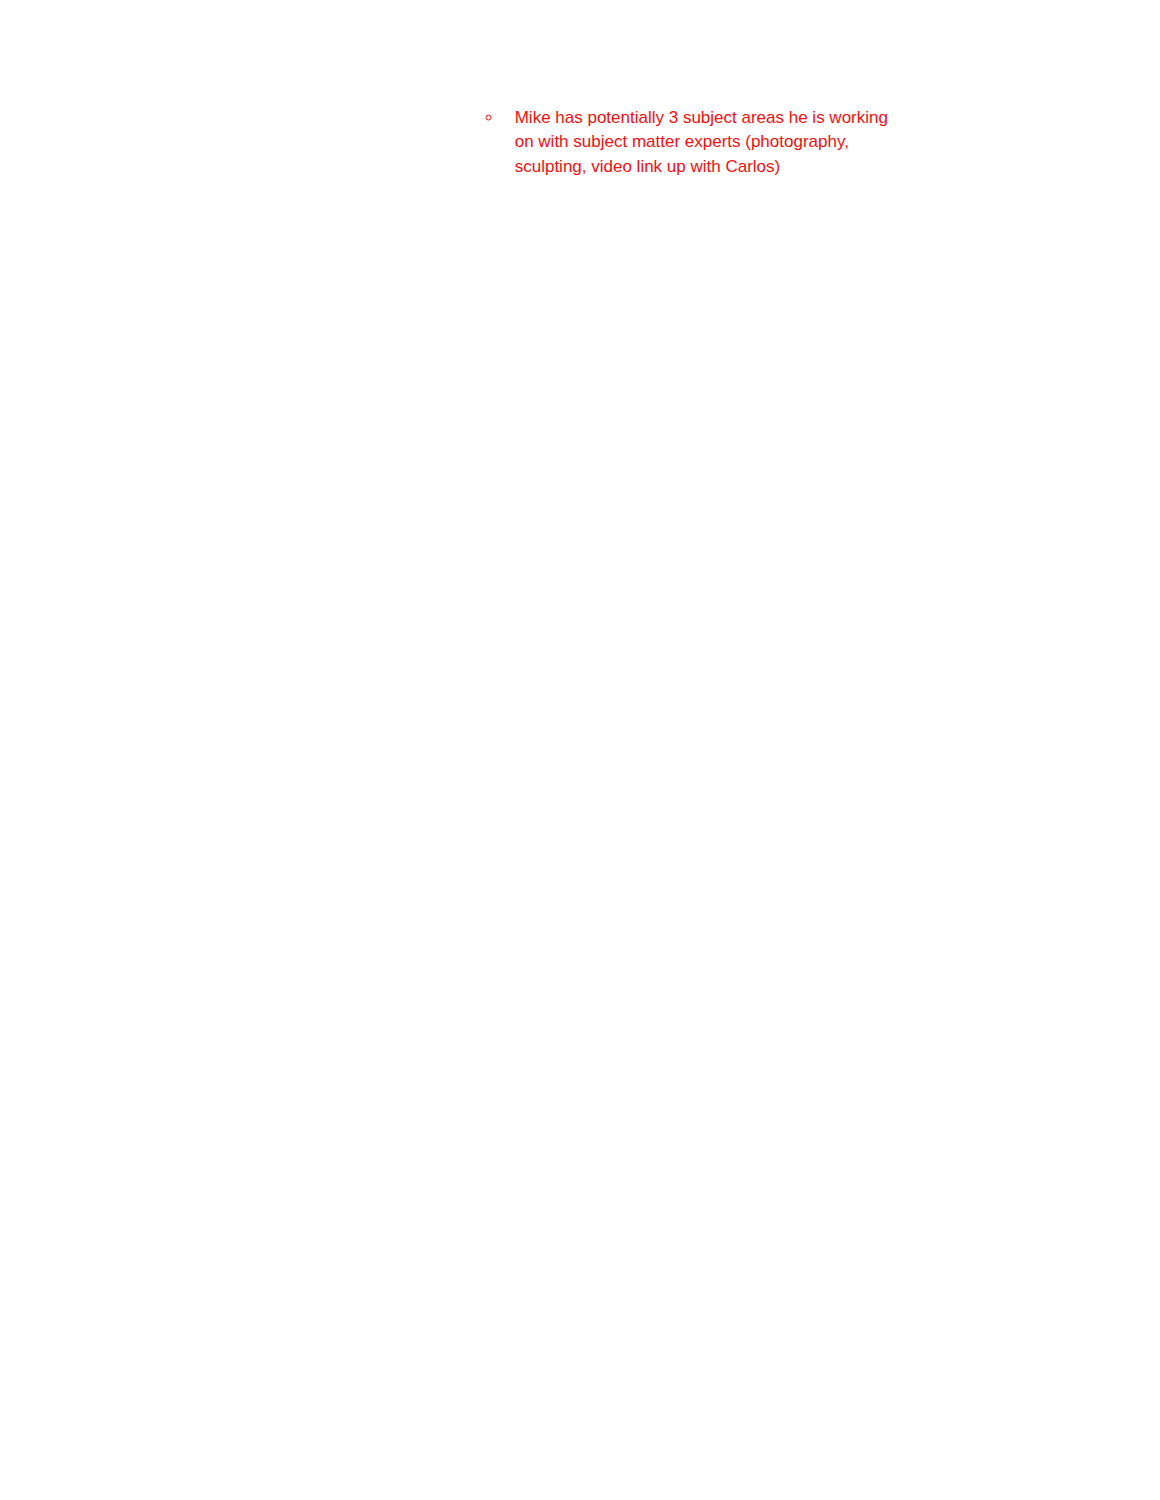Mike has potentially 3 subject areas he is working on with subject matter experts (photography, sculpting, video link up with Carlos)